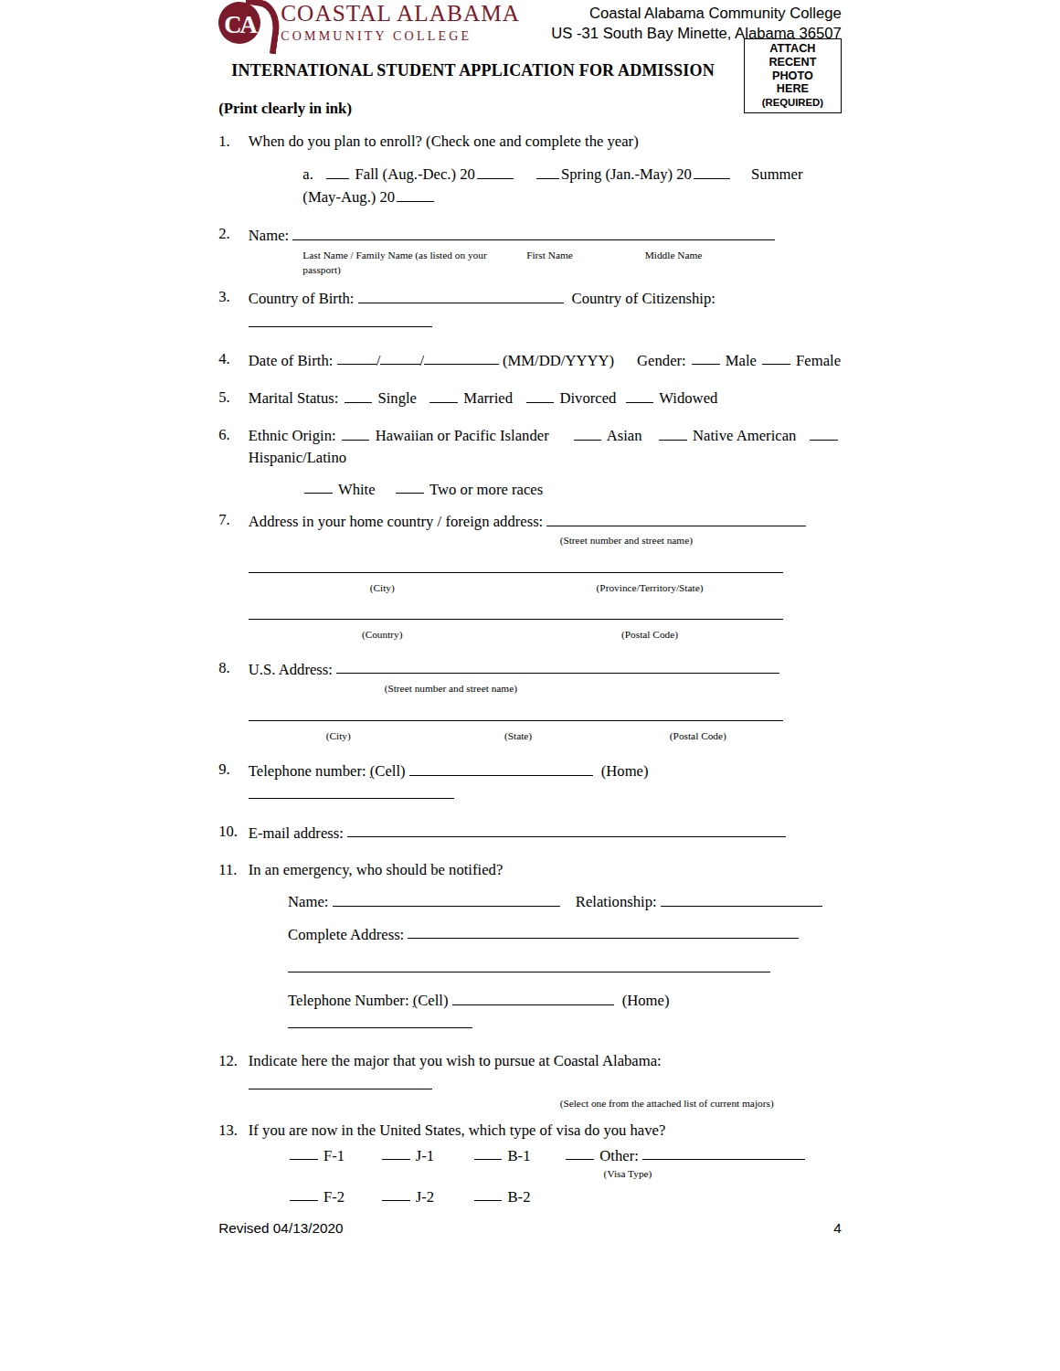CA
COASTAL ALABAMA
COMMUNITY COLLEGE
Coastal Alabama Community College
US -31 South Bay Minette, Alabama 36507
INTERNATIONAL STUDENT APPLICATION FOR ADMISSION
ATTACH
RECENT
PHOTO
HERE
(REQUIRED)
(Print clearly in ink)
When do you plan to enroll? (Check one and complete the year)
a. Fall (Aug.-Dec.) 20 Spring (Jan.-May) 20 Summer (May-Aug.) 20
Name:
Last Name / Family Name (as listed on your passport) First Name Middle Name
Country of Birth: Country of Citizenship:
Date of Birth: / / (MM/DD/YYYY) Gender: Male Female
Marital Status: Single Married Divorced Widowed
Ethnic Origin: Hawaiian or Pacific Islander Asian Native American Hispanic/Latino
White Two or more races
Address in your home country / foreign address:
(Street number and street name)
(City) (Province/Territory/State)
(Country) (Postal Code)
U.S. Address:
(Street number and street name)
(City) (State) (Postal Code)
Telephone number: (Cell) (Home)
E-mail address:
In an emergency, who should be notified?
Name: Relationship:
Complete Address:
Telephone Number: (Cell) (Home)
Indicate here the major that you wish to pursue at Coastal Alabama:
(Select one from the attached list of current majors)
If you are now in the United States, which type of visa do you have?
F-1 J-1 B-1 Other:
(Visa Type)
F-2 J-2 B-2
Revised 04/13/2020
4